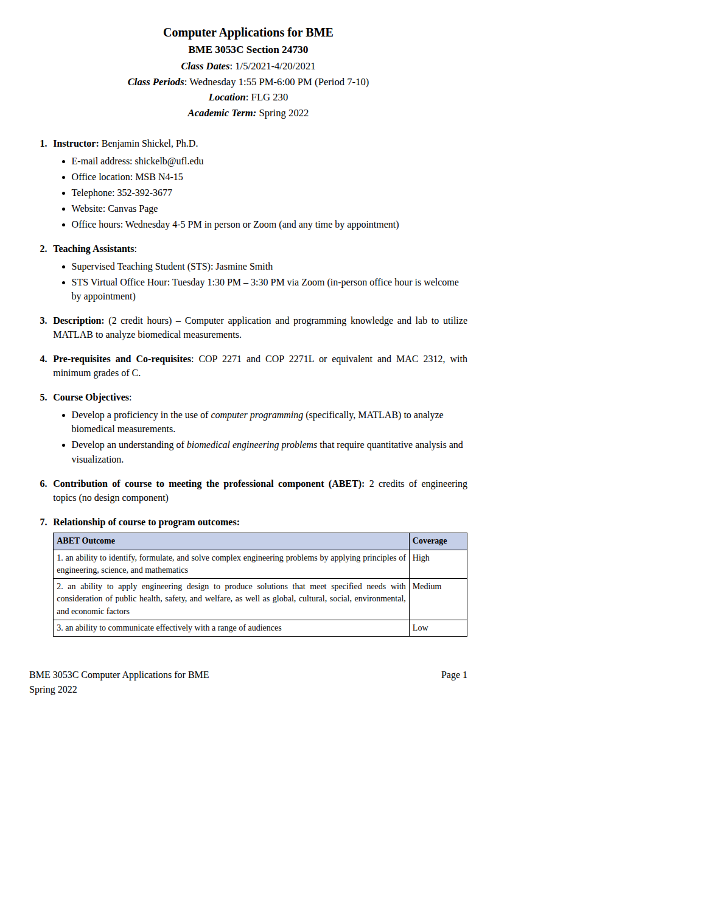Computer Applications for BME
BME 3053C Section 24730
Class Dates: 1/5/2021-4/20/2021
Class Periods: Wednesday 1:55 PM-6:00 PM (Period 7-10)
Location: FLG 230
Academic Term: Spring 2022
Instructor: Benjamin Shickel, Ph.D.
E-mail address: shickelb@ufl.edu
Office location: MSB N4-15
Telephone: 352-392-3677
Website: Canvas Page
Office hours: Wednesday 4-5 PM in person or Zoom (and any time by appointment)
Teaching Assistants:
Supervised Teaching Student (STS): Jasmine Smith
STS Virtual Office Hour: Tuesday 1:30 PM – 3:30 PM via Zoom (in-person office hour is welcome by appointment)
Description: (2 credit hours) – Computer application and programming knowledge and lab to utilize MATLAB to analyze biomedical measurements.
Pre-requisites and Co-requisites: COP 2271 and COP 2271L or equivalent and MAC 2312, with minimum grades of C.
Course Objectives:
Develop a proficiency in the use of computer programming (specifically, MATLAB) to analyze biomedical measurements.
Develop an understanding of biomedical engineering problems that require quantitative analysis and visualization.
Contribution of course to meeting the professional component (ABET): 2 credits of engineering topics (no design component)
Relationship of course to program outcomes:
| ABET Outcome | Coverage |
| --- | --- |
| 1. an ability to identify, formulate, and solve complex engineering problems by applying principles of engineering, science, and mathematics | High |
| 2. an ability to apply engineering design to produce solutions that meet specified needs with consideration of public health, safety, and welfare, as well as global, cultural, social, environmental, and economic factors | Medium |
| 3. an ability to communicate effectively with a range of audiences | Low |
BME 3053C Computer Applications for BME Spring 2022
Page 1